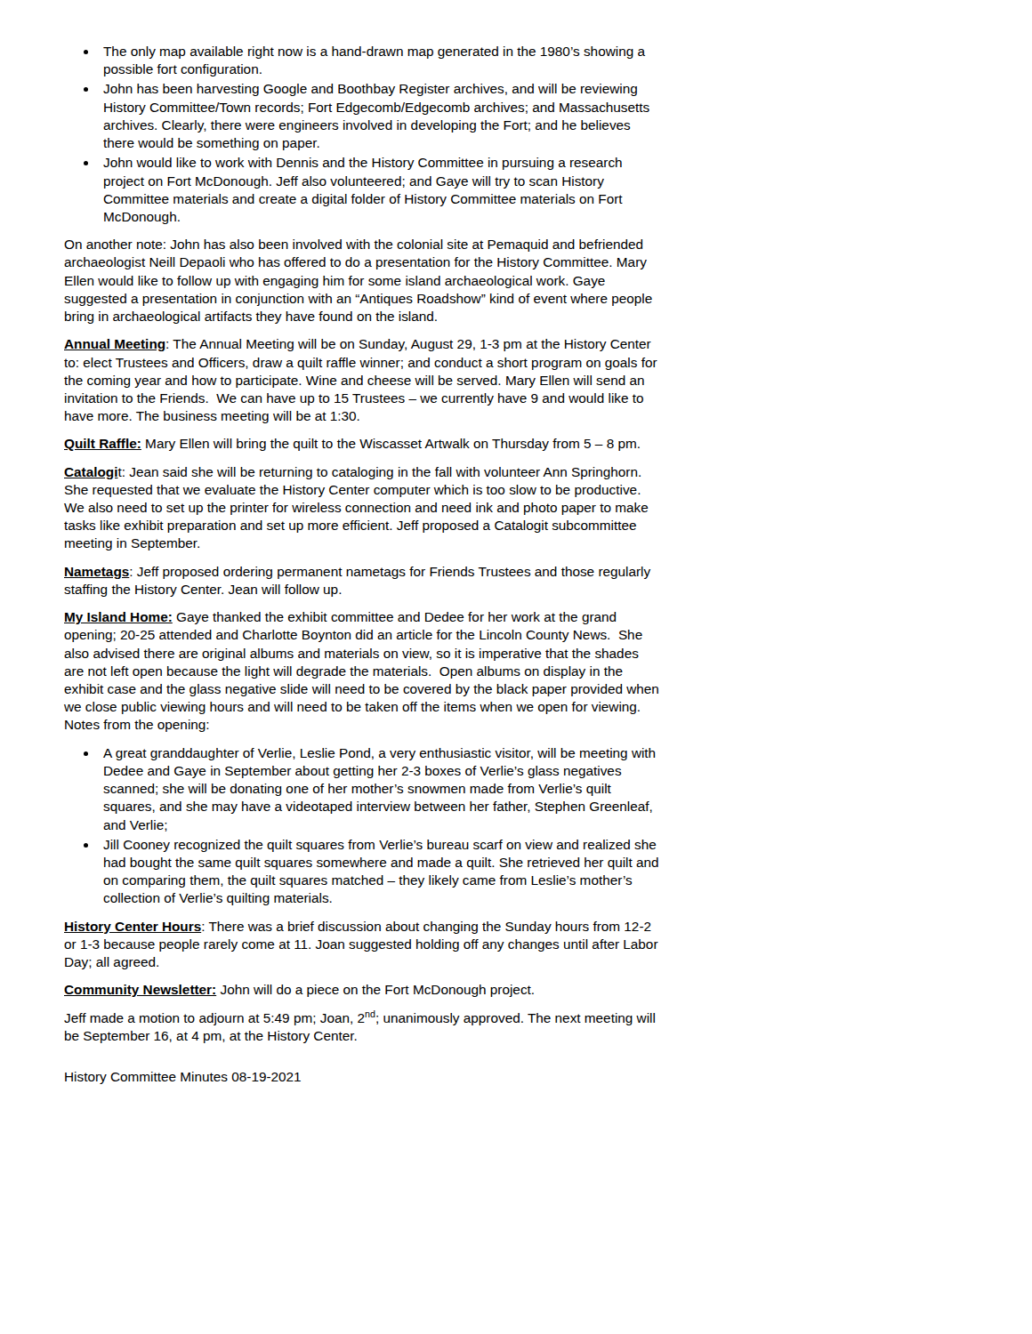The only map available right now is a hand-drawn map generated in the 1980’s showing a possible fort configuration.
John has been harvesting Google and Boothbay Register archives, and will be reviewing History Committee/Town records; Fort Edgecomb/Edgecomb archives; and Massachusetts archives. Clearly, there were engineers involved in developing the Fort; and he believes there would be something on paper.
John would like to work with Dennis and the History Committee in pursuing a research project on Fort McDonough. Jeff also volunteered; and Gaye will try to scan History Committee materials and create a digital folder of History Committee materials on Fort McDonough.
On another note: John has also been involved with the colonial site at Pemaquid and befriended archaeologist Neill Depaoli who has offered to do a presentation for the History Committee. Mary Ellen would like to follow up with engaging him for some island archaeological work. Gaye suggested a presentation in conjunction with an “Antiques Roadshow” kind of event where people bring in archaeological artifacts they have found on the island.
Annual Meeting: The Annual Meeting will be on Sunday, August 29, 1-3 pm at the History Center to: elect Trustees and Officers, draw a quilt raffle winner; and conduct a short program on goals for the coming year and how to participate. Wine and cheese will be served. Mary Ellen will send an invitation to the Friends. We can have up to 15 Trustees – we currently have 9 and would like to have more. The business meeting will be at 1:30.
Quilt Raffle: Mary Ellen will bring the quilt to the Wiscasset Artwalk on Thursday from 5 – 8 pm.
Catalogit: Jean said she will be returning to cataloging in the fall with volunteer Ann Springhorn. She requested that we evaluate the History Center computer which is too slow to be productive. We also need to set up the printer for wireless connection and need ink and photo paper to make tasks like exhibit preparation and set up more efficient. Jeff proposed a Catalogit subcommittee meeting in September.
Nametags: Jeff proposed ordering permanent nametags for Friends Trustees and those regularly staffing the History Center. Jean will follow up.
My Island Home: Gaye thanked the exhibit committee and Dedee for her work at the grand opening; 20-25 attended and Charlotte Boynton did an article for the Lincoln County News. She also advised there are original albums and materials on view, so it is imperative that the shades are not left open because the light will degrade the materials. Open albums on display in the exhibit case and the glass negative slide will need to be covered by the black paper provided when we close public viewing hours and will need to be taken off the items when we open for viewing. Notes from the opening:
A great granddaughter of Verlie, Leslie Pond, a very enthusiastic visitor, will be meeting with Dedee and Gaye in September about getting her 2-3 boxes of Verlie’s glass negatives scanned; she will be donating one of her mother’s snowmen made from Verlie’s quilt squares, and she may have a videotaped interview between her father, Stephen Greenleaf, and Verlie;
Jill Cooney recognized the quilt squares from Verlie’s bureau scarf on view and realized she had bought the same quilt squares somewhere and made a quilt. She retrieved her quilt and on comparing them, the quilt squares matched – they likely came from Leslie’s mother’s collection of Verlie’s quilting materials.
History Center Hours: There was a brief discussion about changing the Sunday hours from 12-2 or 1-3 because people rarely come at 11. Joan suggested holding off any changes until after Labor Day; all agreed.
Community Newsletter: John will do a piece on the Fort McDonough project.
Jeff made a motion to adjourn at 5:49 pm; Joan, 2nd; unanimously approved. The next meeting will be September 16, at 4 pm, at the History Center.
History Committee Minutes 08-19-2021